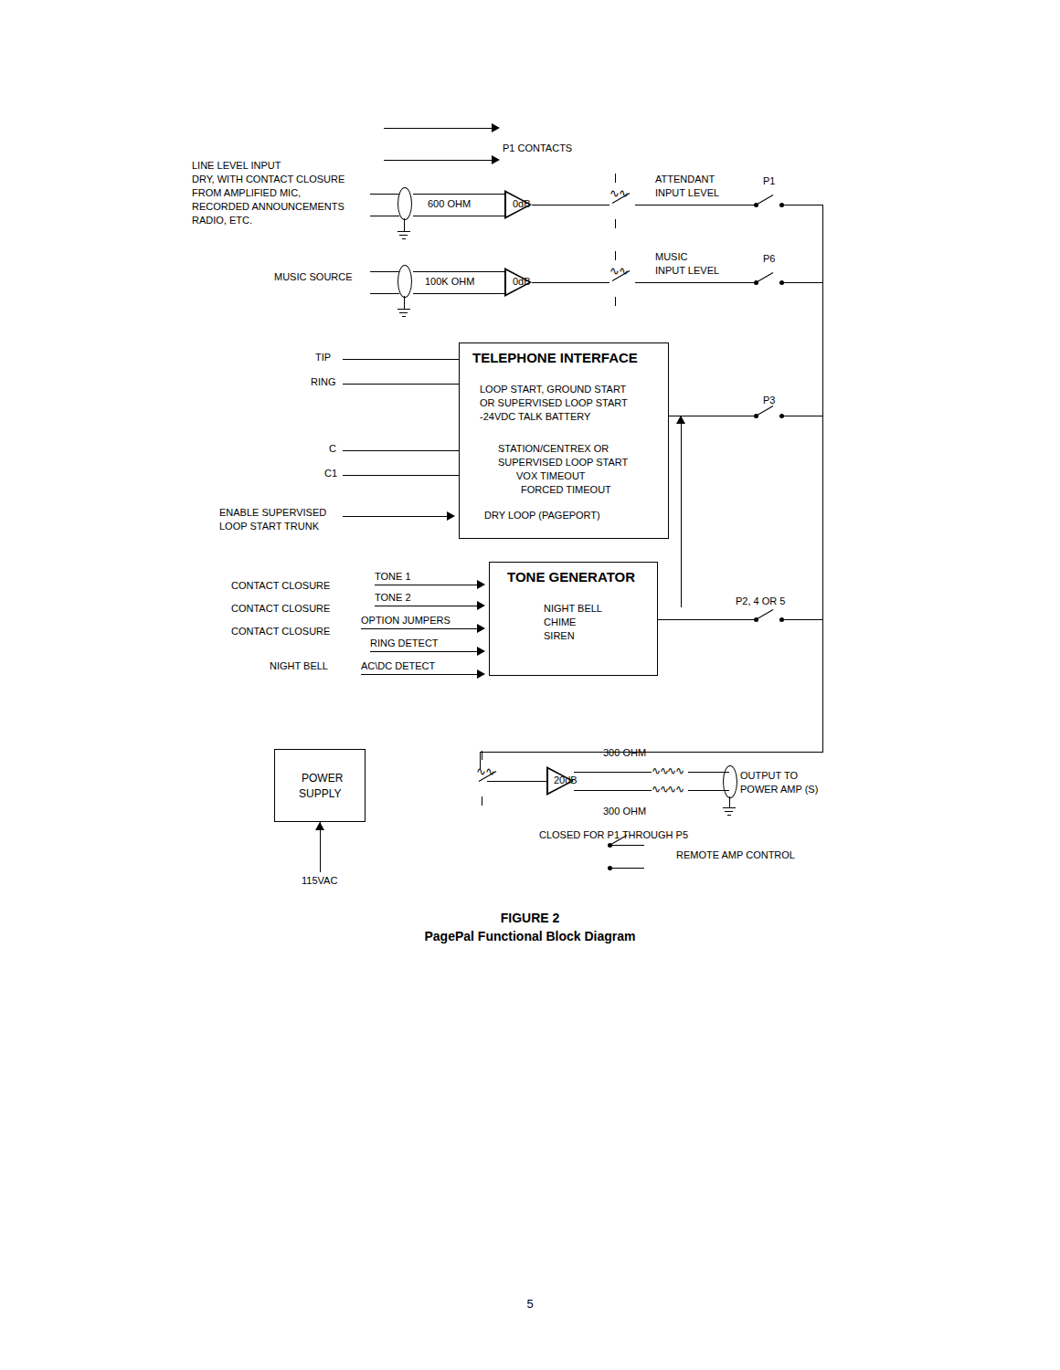P1 CONTACTS
LINE LEVEL INPUT
DRY, WITH CONTACT CLOSURE
FROM AMPLIFIED MIC,
RECORDED ANNOUNCEMENTS
RADIO, ETC.
600 OHM
0dB
∿∿
ATTENDANT
INPUT LEVEL
P1
MUSIC SOURCE
100K OHM
0dB
∿∿
MUSIC
INPUT LEVEL
P6
TELEPHONE INTERFACE
LOOP START, GROUND START
OR SUPERVISED LOOP START
-24VDC TALK BATTERY
STATION/CENTREX OR
SUPERVISED LOOP START
VOX TIMEOUT
FORCED TIMEOUT
DRY LOOP (PAGEPORT)
TIP
RING
C
C1
ENABLE SUPERVISED
LOOP START TRUNK
P3
TONE GENERATOR
NIGHT BELL
CHIME
SIREN
CONTACT CLOSURE
TONE 1
CONTACT CLOSURE
TONE 2
CONTACT CLOSURE
OPTION JUMPERS
RING DETECT
NIGHT BELL
AC\DC DETECT
P2, 4 OR 5
POWER
SUPPLY
115VAC
∿∿
20dB
300 OHM
∿∿∿∿
∿∿∿∿
300 OHM
OUTPUT TO
POWER AMP (S)
CLOSED FOR P1 THROUGH P5
REMOTE AMP CONTROL
FIGURE 2
PagePal Functional Block Diagram
5